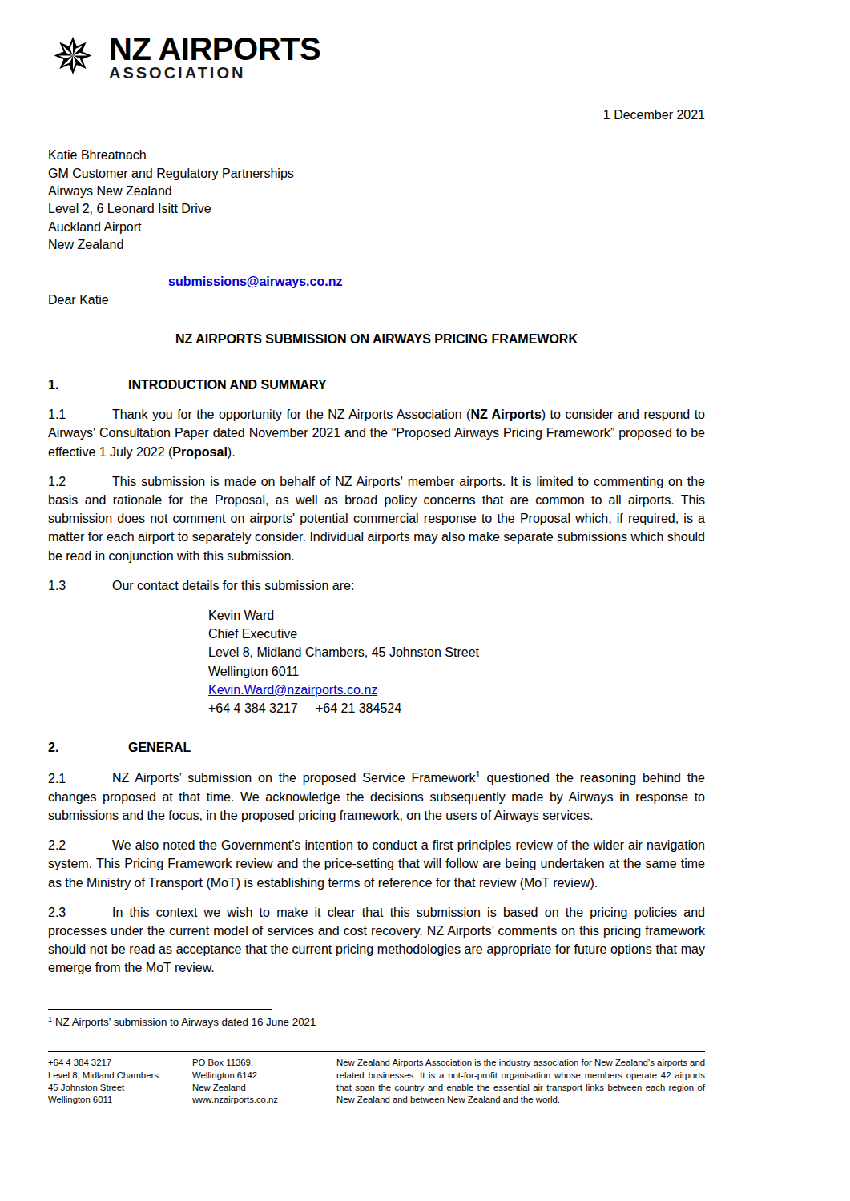✵
NZ AIRPORTS
ASSOCIATION
1 December 2021
Katie Bhreatnach
GM Customer and Regulatory Partnerships
Airways New Zealand
Level 2, 6 Leonard Isitt Drive
Auckland Airport
New Zealand
submissions@airways.co.nz
Dear Katie
NZ AIRPORTS SUBMISSION ON AIRWAYS PRICING FRAMEWORK
1. INTRODUCTION AND SUMMARY
1.1 Thank you for the opportunity for the NZ Airports Association (NZ Airports) to consider and respond to Airways' Consultation Paper dated November 2021 and the “Proposed Airways Pricing Framework” proposed to be effective 1 July 2022 (Proposal).
1.2 This submission is made on behalf of NZ Airports' member airports. It is limited to commenting on the basis and rationale for the Proposal, as well as broad policy concerns that are common to all airports. This submission does not comment on airports' potential commercial response to the Proposal which, if required, is a matter for each airport to separately consider. Individual airports may also make separate submissions which should be read in conjunction with this submission.
1.3 Our contact details for this submission are:
Kevin Ward
Chief Executive
Level 8, Midland Chambers, 45 Johnston Street
Wellington 6011
Kevin.Ward@nzairports.co.nz
+64 4 384 3217 +64 21 384524
2. GENERAL
2.1 NZ Airports’ submission on the proposed Service Framework1 questioned the reasoning behind the changes proposed at that time. We acknowledge the decisions subsequently made by Airways in response to submissions and the focus, in the proposed pricing framework, on the users of Airways services.
2.2 We also noted the Government’s intention to conduct a first principles review of the wider air navigation system. This Pricing Framework review and the price-setting that will follow are being undertaken at the same time as the Ministry of Transport (MoT) is establishing terms of reference for that review (MoT review).
2.3 In this context we wish to make it clear that this submission is based on the pricing policies and processes under the current model of services and cost recovery. NZ Airports’ comments on this pricing framework should not be read as acceptance that the current pricing methodologies are appropriate for future options that may emerge from the MoT review.
1 NZ Airports’ submission to Airways dated 16 June 2021
+64 4 384 3217
Level 8, Midland Chambers
45 Johnston Street
Wellington 6011
PO Box 11369,
Wellington 6142
New Zealand
www.nzairports.co.nz
New Zealand Airports Association is the industry association for New Zealand’s airports and related businesses. It is a not-for-profit organisation whose members operate 42 airports that span the country and enable the essential air transport links between each region of New Zealand and between New Zealand and the world.